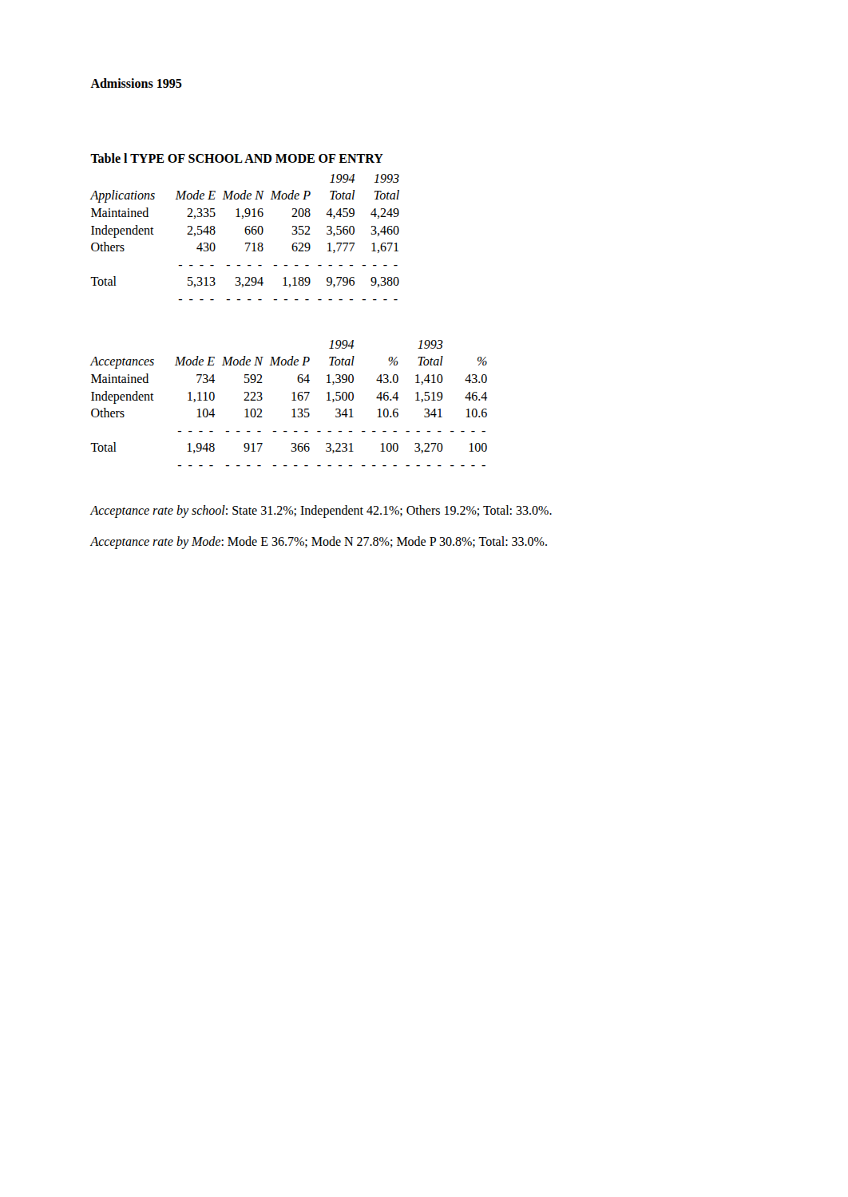Admissions 1995
Table l TYPE OF SCHOOL AND MODE OF ENTRY
| | | | | 1994 | 1993 |
| --- | --- | --- | --- | --- | --- |
| Applications | Mode E | Mode N | Mode P | Total | Total |
| Maintained | 2,335 | 1,916 | 208 | 4,459 | 4,249 |
| Independent | 2,548 | 660 | 352 | 3,560 | 3,460 |
| Others | 430 | 718 | 629 | 1,777 | 1,671 |
| | - - - - | - - - - | - - - - | - - - - | - - - - |
| Total | 5,313 | 3,294 | 1,189 | 9,796 | 9,380 |
| | - - - - | - - - - | - - - - | - - - - | - - - - |
| | | | | 1994 | | 1993 | |
| --- | --- | --- | --- | --- | --- | --- | --- |
| Acceptances | Mode E | Mode N | Mode P | Total | % | Total | % |
| Maintained | 734 | 592 | 64 | 1,390 | 43.0 | 1,410 | 43.0 |
| Independent | 1,110 | 223 | 167 | 1,500 | 46.4 | 1,519 | 46.4 |
| Others | 104 | 102 | 135 | 341 | 10.6 | 341 | 10.6 |
| | - - - - | - - - - | - - - - | - - - - | - - - - | - - - - | - - - - |
| Total | 1,948 | 917 | 366 | 3,231 | 100 | 3,270 | 100 |
| | - - - - | - - - - | - - - - | - - - - | - - - - | - - - - | - - - - |
Acceptance rate by school: State 31.2%; Independent 42.1%; Others 19.2%; Total: 33.0%.
Acceptance rate by Mode: Mode E 36.7%; Mode N 27.8%; Mode P 30.8%; Total: 33.0%.